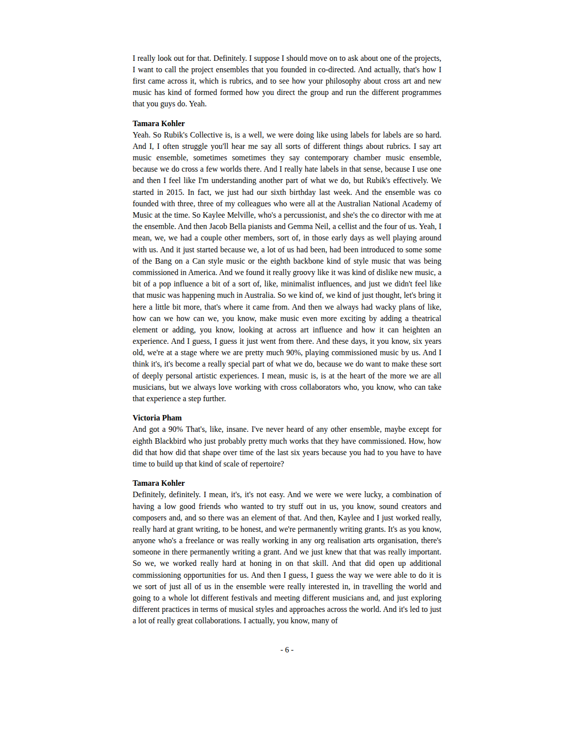I really look out for that. Definitely. I suppose I should move on to ask about one of the projects, I want to call the project ensembles that you founded in co-directed. And actually, that's how I first came across it, which is rubrics, and to see how your philosophy about cross art and new music has kind of formed formed how you direct the group and run the different programmes that you guys do. Yeah.
Tamara Kohler
Yeah. So Rubik's Collective is, is a well, we were doing like using labels for labels are so hard. And I, I often struggle you'll hear me say all sorts of different things about rubrics. I say art music ensemble, sometimes sometimes they say contemporary chamber music ensemble, because we do cross a few worlds there. And I really hate labels in that sense, because I use one and then I feel like I'm understanding another part of what we do, but Rubik's effectively. We started in 2015. In fact, we just had our sixth birthday last week. And the ensemble was co founded with three, three of my colleagues who were all at the Australian National Academy of Music at the time. So Kaylee Melville, who's a percussionist, and she's the co director with me at the ensemble. And then Jacob Bella pianists and Gemma Neil, a cellist and the four of us. Yeah, I mean, we, we had a couple other members, sort of, in those early days as well playing around with us. And it just started because we, a lot of us had been, had been introduced to some some of the Bang on a Can style music or the eighth backbone kind of style music that was being commissioned in America. And we found it really groovy like it was kind of dislike new music, a bit of a pop influence a bit of a sort of, like, minimalist influences, and just we didn't feel like that music was happening much in Australia. So we kind of, we kind of just thought, let's bring it here a little bit more, that's where it came from. And then we always had wacky plans of like, how can we how can we, you know, make music even more exciting by adding a theatrical element or adding, you know, looking at across art influence and how it can heighten an experience. And I guess, I guess it just went from there. And these days, it you know, six years old, we're at a stage where we are pretty much 90%, playing commissioned music by us. And I think it's, it's become a really special part of what we do, because we do want to make these sort of deeply personal artistic experiences. I mean, music is, is at the heart of the more we are all musicians, but we always love working with cross collaborators who, you know, who can take that experience a step further.
Victoria Pham
And got a 90% That's, like, insane. I've never heard of any other ensemble, maybe except for eighth Blackbird who just probably pretty much works that they have commissioned. How, how did that how did that shape over time of the last six years because you had to you have to have time to build up that kind of scale of repertoire?
Tamara Kohler
Definitely, definitely. I mean, it's, it's not easy. And we were we were lucky, a combination of having a low good friends who wanted to try stuff out in us, you know, sound creators and composers and, and so there was an element of that. And then, Kaylee and I just worked really, really hard at grant writing, to be honest, and we're permanently writing grants. It's as you know, anyone who's a freelance or was really working in any org realisation arts organisation, there's someone in there permanently writing a grant. And we just knew that that was really important. So we, we worked really hard at honing in on that skill. And that did open up additional commissioning opportunities for us. And then I guess, I guess the way we were able to do it is we sort of just all of us in the ensemble were really interested in, in travelling the world and going to a whole lot different festivals and meeting different musicians and, and just exploring different practices in terms of musical styles and approaches across the world. And it's led to just a lot of really great collaborations. I actually, you know, many of
- 6 -